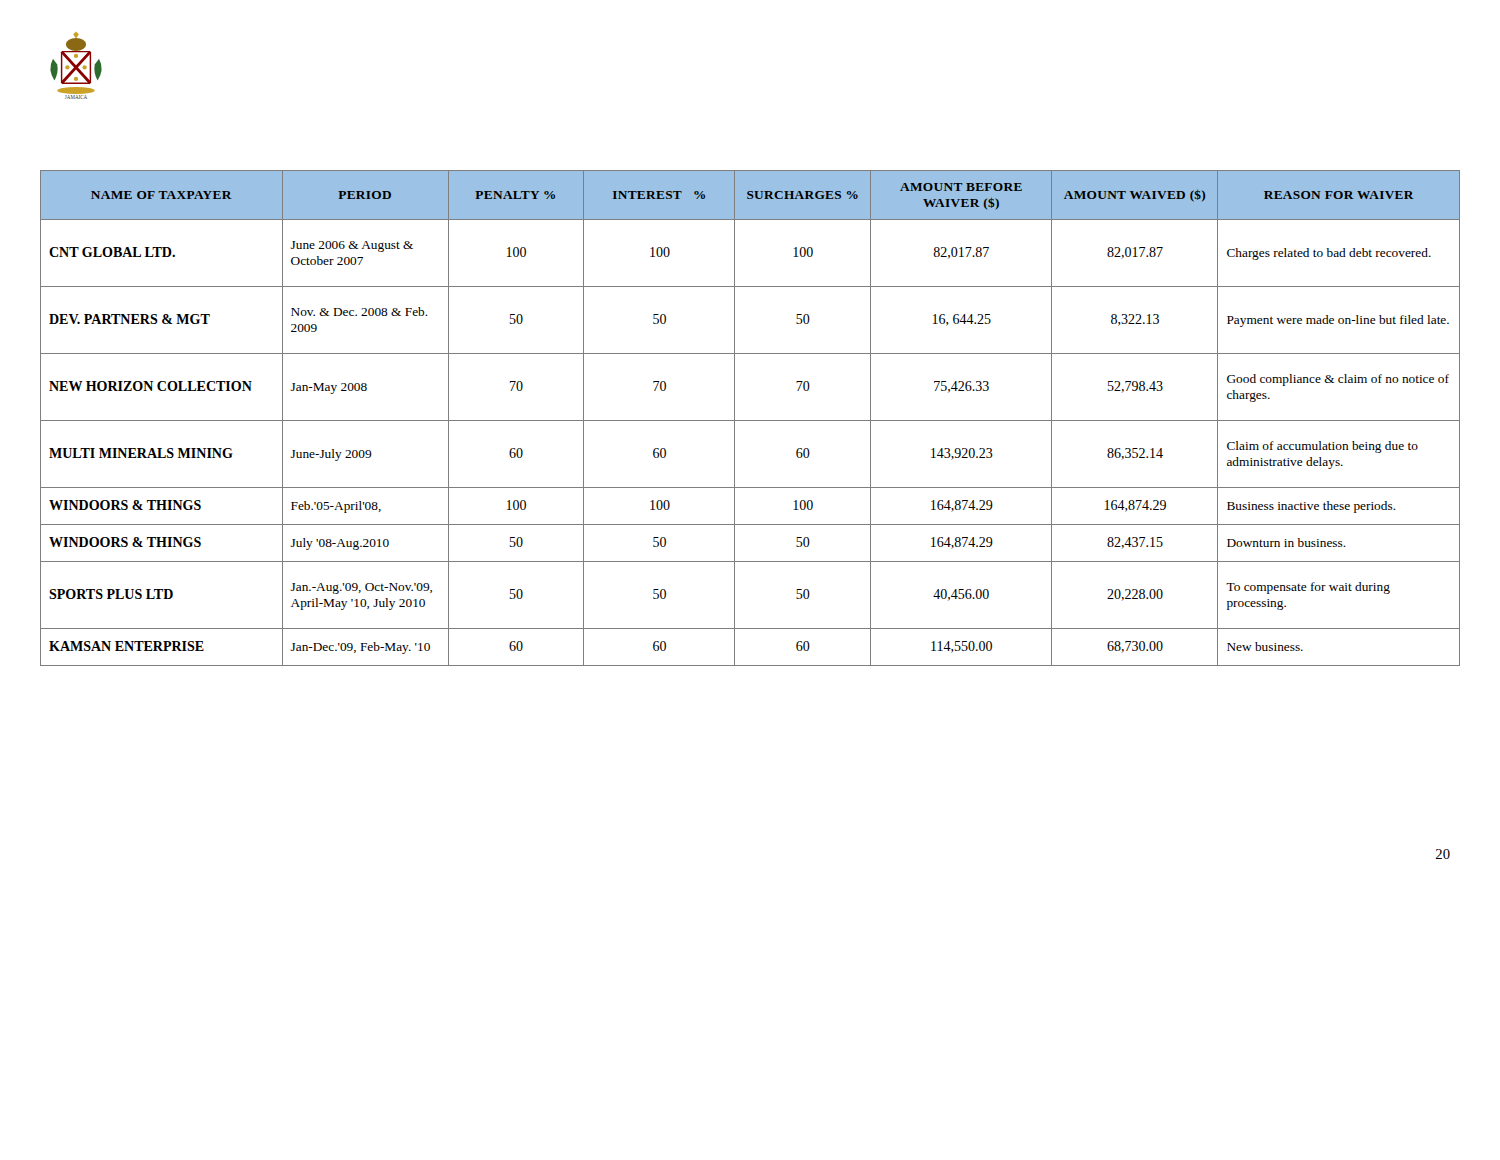JAMAICA
| NAME OF TAXPAYER | PERIOD | PENALTY % | INTEREST % | SURCHARGES % | AMOUNT BEFORE WAIVER ($) | AMOUNT WAIVED ($) | REASON FOR WAIVER |
| --- | --- | --- | --- | --- | --- | --- | --- |
| CNT GLOBAL LTD. | June 2006 & August & October 2007 | 100 | 100 | 100 | 82,017.87 | 82,017.87 | Charges related to bad debt recovered. |
| DEV. PARTNERS & MGT | Nov. & Dec. 2008 & Feb. 2009 | 50 | 50 | 50 | 16, 644.25 | 8,322.13 | Payment were made on-line but filed late. |
| NEW HORIZON COLLECTION | Jan-May 2008 | 70 | 70 | 70 | 75,426.33 | 52,798.43 | Good compliance & claim of no notice of charges. |
| MULTI MINERALS MINING | June-July 2009 | 60 | 60 | 60 | 143,920.23 | 86,352.14 | Claim of accumulation being due to administrative delays. |
| WINDOORS & THINGS | Feb.'05-April'08, | 100 | 100 | 100 | 164,874.29 | 164,874.29 | Business inactive these periods. |
| WINDOORS & THINGS | July '08-Aug.2010 | 50 | 50 | 50 | 164,874.29 | 82,437.15 | Downturn in business. |
| SPORTS PLUS LTD | Jan.-Aug.'09, Oct-Nov.'09, April-May '10, July 2010 | 50 | 50 | 50 | 40,456.00 | 20,228.00 | To compensate for wait during processing. |
| KAMSAN ENTERPRISE | Jan-Dec.'09, Feb-May. '10 | 60 | 60 | 60 | 114,550.00 | 68,730.00 | New business. |
20